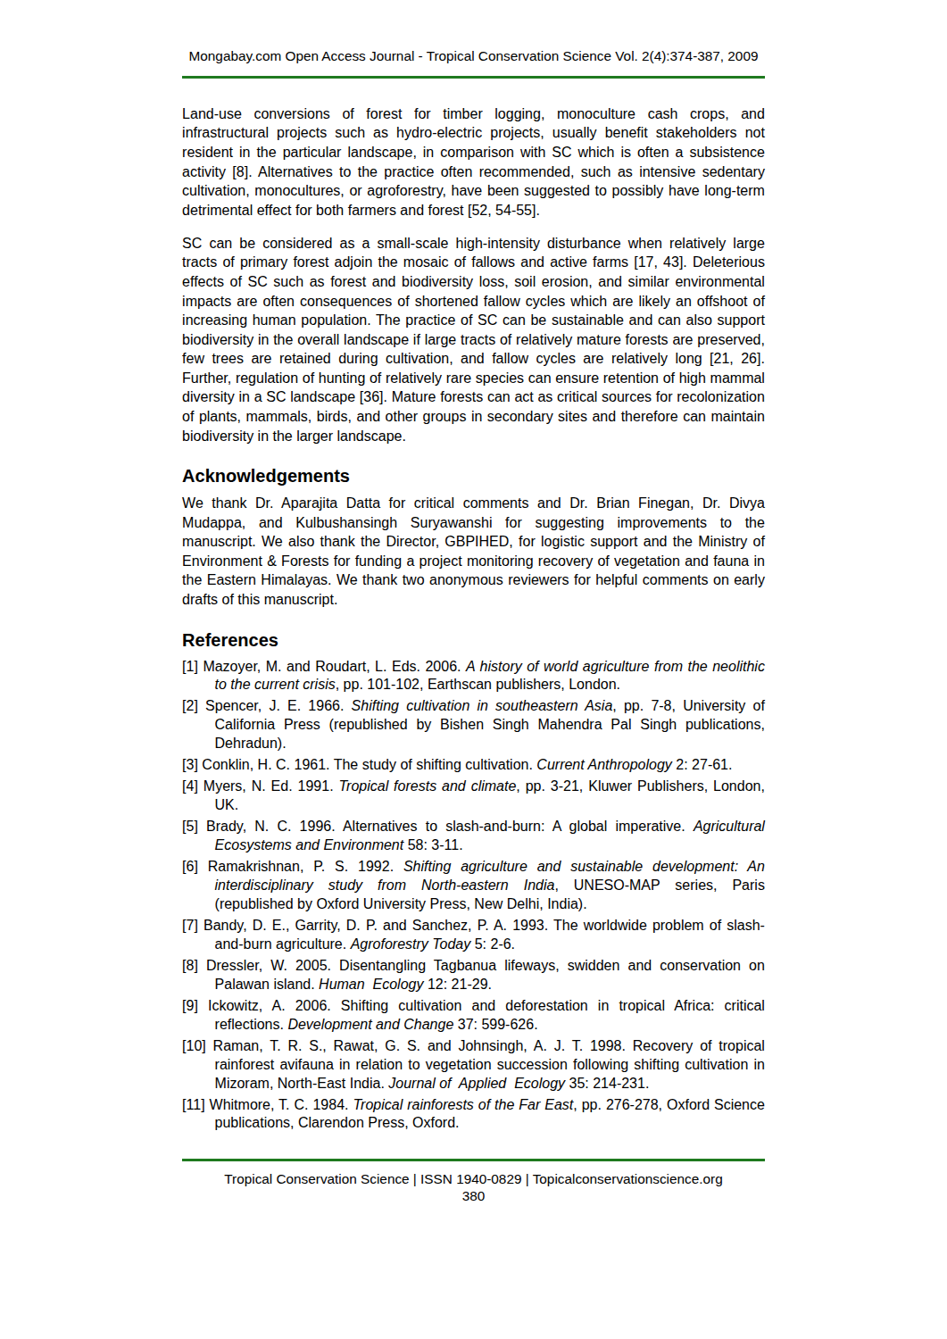Mongabay.com Open Access Journal - Tropical Conservation Science Vol. 2(4):374-387, 2009
Land-use conversions of forest for timber logging, monoculture cash crops, and infrastructural projects such as hydro-electric projects, usually benefit stakeholders not resident in the particular landscape, in comparison with SC which is often a subsistence activity [8]. Alternatives to the practice often recommended, such as intensive sedentary cultivation, monocultures, or agroforestry, have been suggested to possibly have long-term detrimental effect for both farmers and forest [52, 54-55].
SC can be considered as a small-scale high-intensity disturbance when relatively large tracts of primary forest adjoin the mosaic of fallows and active farms [17, 43]. Deleterious effects of SC such as forest and biodiversity loss, soil erosion, and similar environmental impacts are often consequences of shortened fallow cycles which are likely an offshoot of increasing human population. The practice of SC can be sustainable and can also support biodiversity in the overall landscape if large tracts of relatively mature forests are preserved, few trees are retained during cultivation, and fallow cycles are relatively long [21, 26]. Further, regulation of hunting of relatively rare species can ensure retention of high mammal diversity in a SC landscape [36]. Mature forests can act as critical sources for recolonization of plants, mammals, birds, and other groups in secondary sites and therefore can maintain biodiversity in the larger landscape.
Acknowledgements
We thank Dr. Aparajita Datta for critical comments and Dr. Brian Finegan, Dr. Divya Mudappa, and Kulbushansingh Suryawanshi for suggesting improvements to the manuscript. We also thank the Director, GBPIHED, for logistic support and the Ministry of Environment & Forests for funding a project monitoring recovery of vegetation and fauna in the Eastern Himalayas. We thank two anonymous reviewers for helpful comments on early drafts of this manuscript.
References
[1] Mazoyer, M. and Roudart, L. Eds. 2006. A history of world agriculture from the neolithic to the current crisis, pp. 101-102, Earthscan publishers, London.
[2] Spencer, J. E. 1966. Shifting cultivation in southeastern Asia, pp. 7-8, University of California Press (republished by Bishen Singh Mahendra Pal Singh publications, Dehradun).
[3] Conklin, H. C. 1961. The study of shifting cultivation. Current Anthropology 2: 27-61.
[4] Myers, N. Ed. 1991. Tropical forests and climate, pp. 3-21, Kluwer Publishers, London, UK.
[5] Brady, N. C. 1996. Alternatives to slash-and-burn: A global imperative. Agricultural Ecosystems and Environment 58: 3-11.
[6] Ramakrishnan, P. S. 1992. Shifting agriculture and sustainable development: An interdisciplinary study from North-eastern India, UNESO-MAP series, Paris (republished by Oxford University Press, New Delhi, India).
[7] Bandy, D. E., Garrity, D. P. and Sanchez, P. A. 1993. The worldwide problem of slash-and-burn agriculture. Agroforestry Today 5: 2-6.
[8] Dressler, W. 2005. Disentangling Tagbanua lifeways, swidden and conservation on Palawan island. Human Ecology 12: 21-29.
[9] Ickowitz, A. 2006. Shifting cultivation and deforestation in tropical Africa: critical reflections. Development and Change 37: 599-626.
[10] Raman, T. R. S., Rawat, G. S. and Johnsingh, A. J. T. 1998. Recovery of tropical rainforest avifauna in relation to vegetation succession following shifting cultivation in Mizoram, North-East India. Journal of Applied Ecology 35: 214-231.
[11] Whitmore, T. C. 1984. Tropical rainforests of the Far East, pp. 276-278, Oxford Science publications, Clarendon Press, Oxford.
Tropical Conservation Science | ISSN 1940-0829 | Topicalconservationscience.org
380